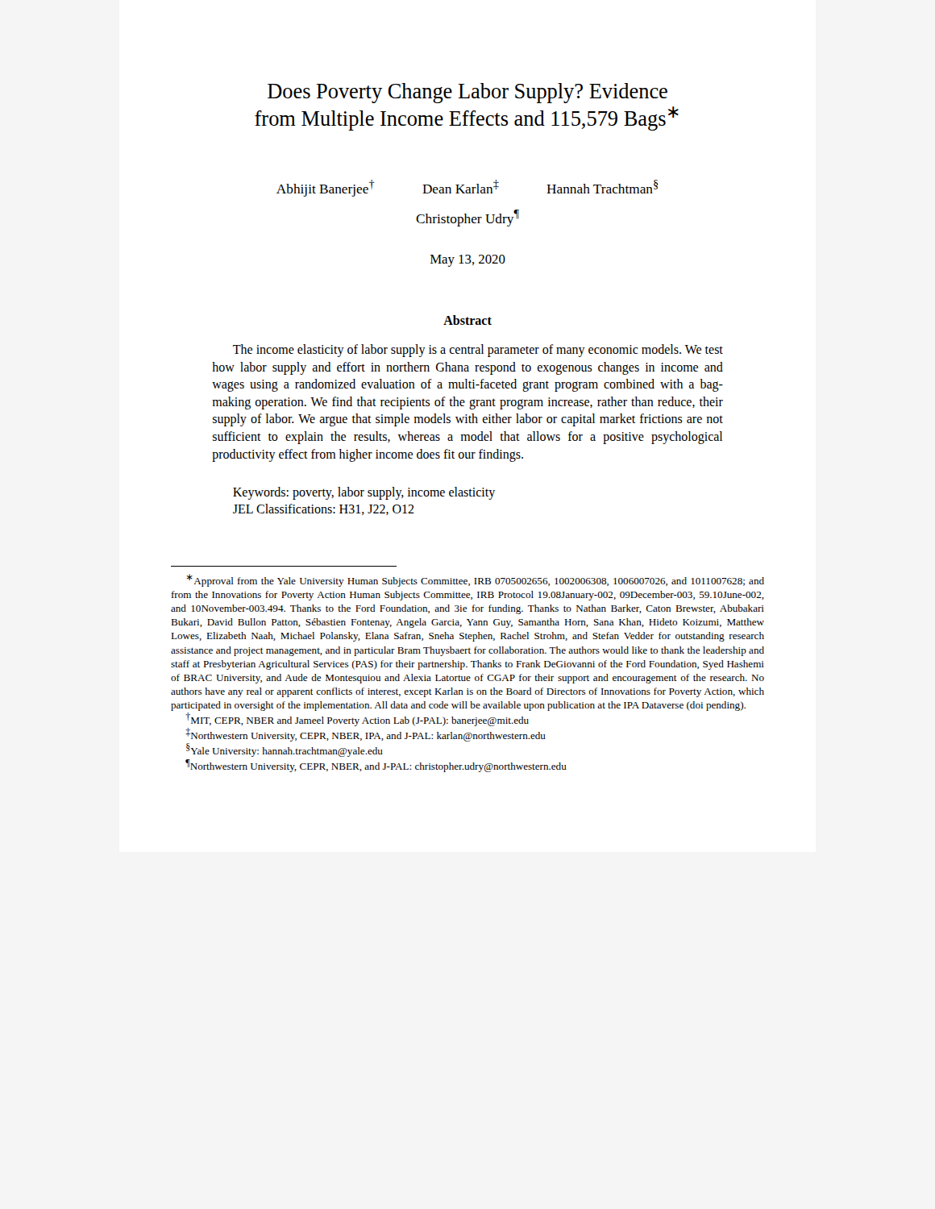Does Poverty Change Labor Supply? Evidence
from Multiple Income Effects and 115,579 Bags∗
Abhijit Banerjee† Dean Karlan‡ Hannah Trachtman§
Christopher Udry¶
May 13, 2020
Abstract
The income elasticity of labor supply is a central parameter of many economic models. We test how labor supply and effort in northern Ghana respond to exogenous changes in income and wages using a randomized evaluation of a multi-faceted grant program combined with a bag-making operation. We find that recipients of the grant program increase, rather than reduce, their supply of labor. We argue that simple models with either labor or capital market frictions are not sufficient to explain the results, whereas a model that allows for a positive psychological productivity effect from higher income does fit our findings.
Keywords: poverty, labor supply, income elasticity
JEL Classifications: H31, J22, O12
∗Approval from the Yale University Human Subjects Committee, IRB 0705002656, 1002006308, 1006007026, and 1011007628; and from the Innovations for Poverty Action Human Subjects Committee, IRB Protocol 19.08January-002, 09December-003, 59.10June-002, and 10November-003.494. Thanks to the Ford Foundation, and 3ie for funding. Thanks to Nathan Barker, Caton Brewster, Abubakari Bukari, David Bullon Patton, Sébastien Fontenay, Angela Garcia, Yann Guy, Samantha Horn, Sana Khan, Hideto Koizumi, Matthew Lowes, Elizabeth Naah, Michael Polansky, Elana Safran, Sneha Stephen, Rachel Strohm, and Stefan Vedder for outstanding research assistance and project management, and in particular Bram Thuysbaert for collaboration. The authors would like to thank the leadership and staff at Presbyterian Agricultural Services (PAS) for their partnership. Thanks to Frank DeGiovanni of the Ford Foundation, Syed Hashemi of BRAC University, and Aude de Montesquiou and Alexia Latortue of CGAP for their support and encouragement of the research. No authors have any real or apparent conflicts of interest, except Karlan is on the Board of Directors of Innovations for Poverty Action, which participated in oversight of the implementation. All data and code will be available upon publication at the IPA Dataverse (doi pending).
†MIT, CEPR, NBER and Jameel Poverty Action Lab (J-PAL): banerjee@mit.edu
‡Northwestern University, CEPR, NBER, IPA, and J-PAL: karlan@northwestern.edu
§Yale University: hannah.trachtman@yale.edu
¶Northwestern University, CEPR, NBER, and J-PAL: christopher.udry@northwestern.edu